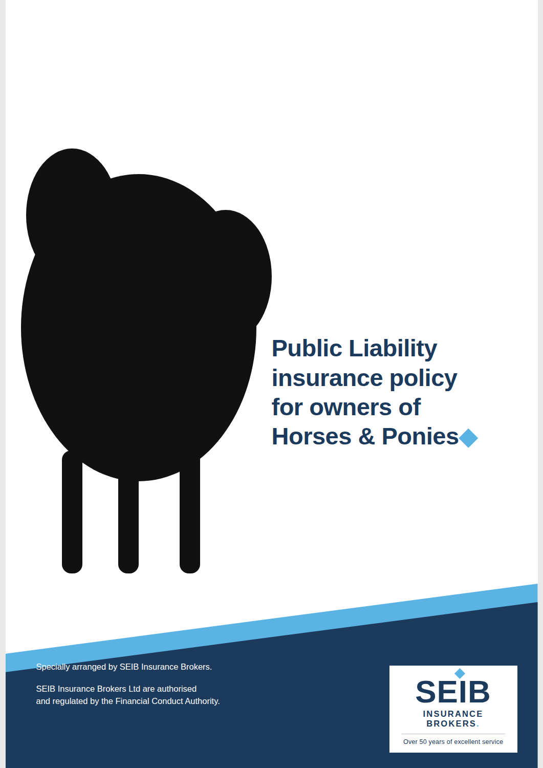Public Liability
insurance policy
for owners of
Horses & Ponies◆
Specially arranged by SEIB Insurance Brokers.
SEIB Insurance Brokers Ltd are authorised
and regulated by the Financial Conduct Authority.
SEIB
INSURANCE BROKERS.
Over 50 years of excellent service